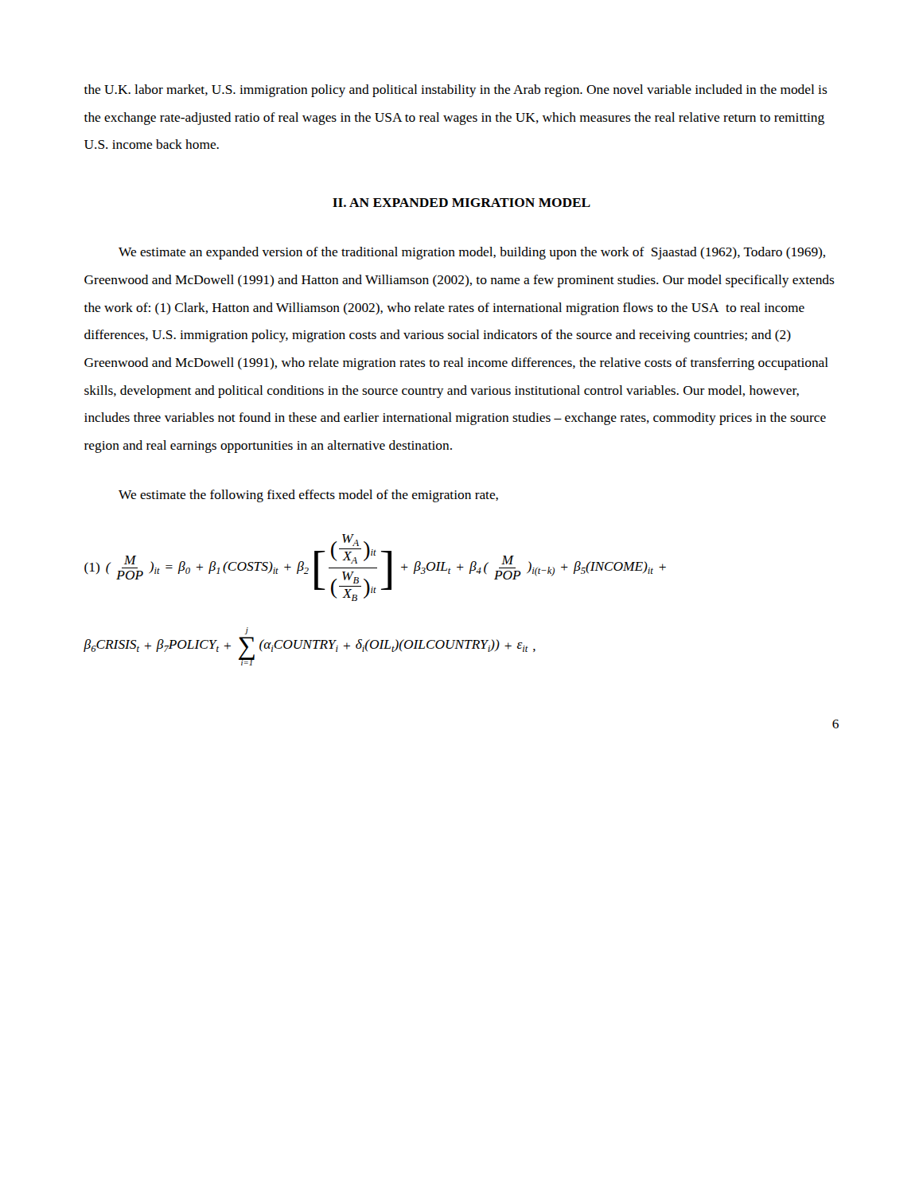the U.K. labor market, U.S. immigration policy and political instability in the Arab region. One novel variable included in the model is the exchange rate-adjusted ratio of real wages in the USA to real wages in the UK, which measures the real relative return to remitting U.S. income back home.
II. AN EXPANDED MIGRATION MODEL
We estimate an expanded version of the traditional migration model, building upon the work of Sjaastad (1962), Todaro (1969), Greenwood and McDowell (1991) and Hatton and Williamson (2002), to name a few prominent studies. Our model specifically extends the work of: (1) Clark, Hatton and Williamson (2002), who relate rates of international migration flows to the USA to real income differences, U.S. immigration policy, migration costs and various social indicators of the source and receiving countries; and (2) Greenwood and McDowell (1991), who relate migration rates to real income differences, the relative costs of transferring occupational skills, development and political conditions in the source country and various institutional control variables. Our model, however, includes three variables not found in these and earlier international migration studies – exchange rates, commodity prices in the source region and real earnings opportunities in an alternative destination.
We estimate the following fixed effects model of the emigration rate,
(1) ( MPOP )it = β0 + β1 (COSTS)it + β2 [ (WA XA) it (WB XB) it ] + β3 OILt + β4 ( MPOP )i(t−k) + β5(INCOME)it +
β6 CRISISt + β7 POLICYt + j ∑ i=1 (αi COUNTRYi + δi(OILt)(OILCOUNTRYi)) + εit ,
6